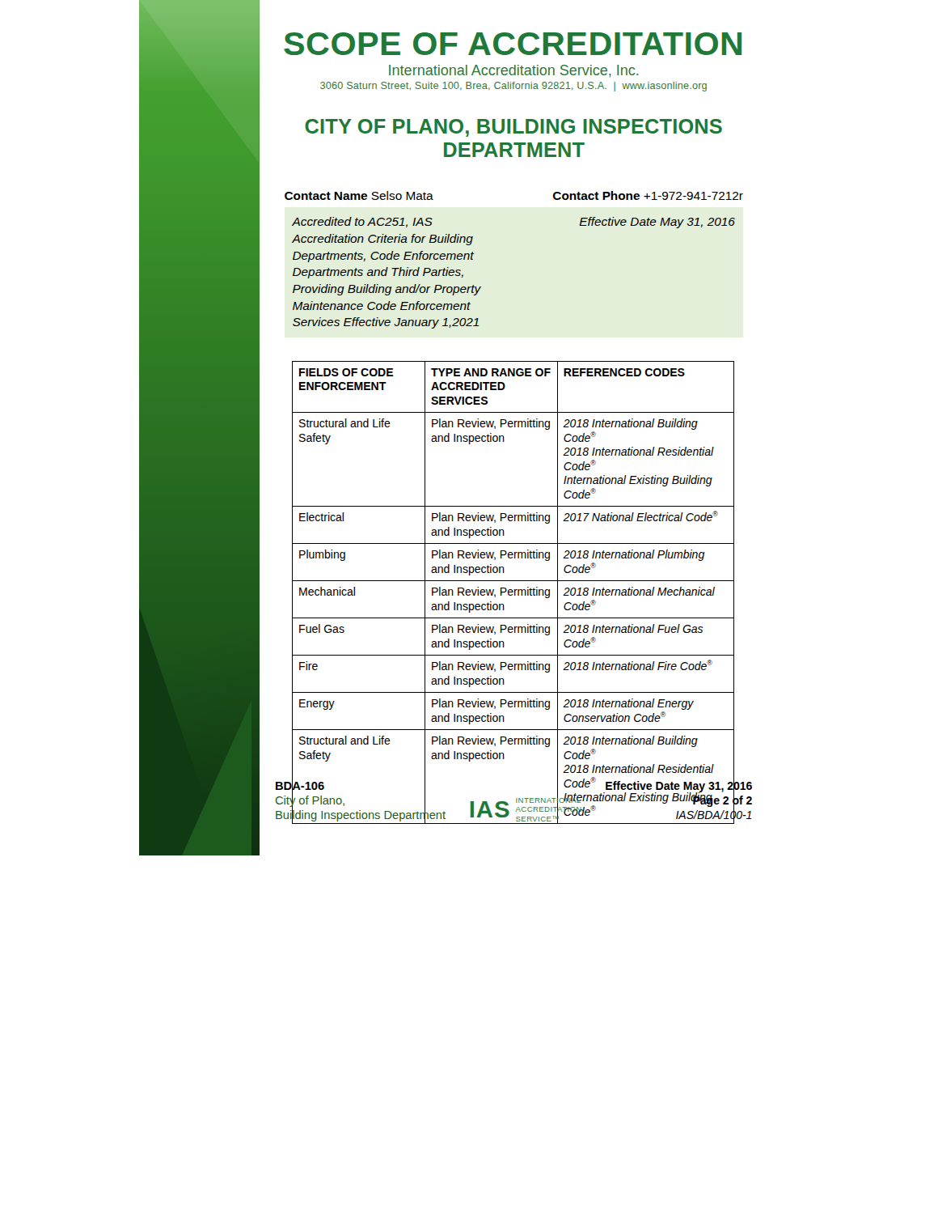SCOPE OF ACCREDITATION
International Accreditation Service, Inc.
3060 Saturn Street, Suite 100, Brea, California 92821, U.S.A. | www.iasonline.org
CITY OF PLANO, BUILDING INSPECTIONS
DEPARTMENT
Contact Name Selso Mata
Contact Phone +1-972-941-7212r
| Accredited to AC251, IAS Accreditation Criteria for Building Departments, Code Enforcement Departments and Third Parties, Providing Building and/or Property Maintenance Code Enforcement Services Effective January 1,2021 | Effective Date May 31, 2016 |
| FIELDS OF CODE ENFORCEMENT | TYPE AND RANGE OF ACCREDITED SERVICES | REFERENCED CODES |
| --- | --- | --- |
| Structural and Life Safety | Plan Review, Permitting and Inspection | 2018 International Building Code ® 2018 International Residential Code ® International Existing Building Code ® |
| Electrical | Plan Review, Permitting and Inspection | 2017 National Electrical Code ® |
| Plumbing | Plan Review, Permitting and Inspection | 2018 International Plumbing Code ® |
| Mechanical | Plan Review, Permitting and Inspection | 2018 International Mechanical Code ® |
| Fuel Gas | Plan Review, Permitting and Inspection | 2018 International Fuel Gas Code ® |
| Fire | Plan Review, Permitting and Inspection | 2018 International Fire Code ® |
| Energy | Plan Review, Permitting and Inspection | 2018 International Energy Conservation Code ® |
| Structural and Life Safety | Plan Review, Permitting and Inspection | 2018 International Building Code ® 2018 International Residential Code ® International Existing Building Code ® |
BDA-106
City of Plano,
Building Inspections Department
IAS INTERNATIONAL
ACCREDITATION
SERVICE™
Effective Date May 31, 2016
Page 2 of 2
IAS/BDA/100-1